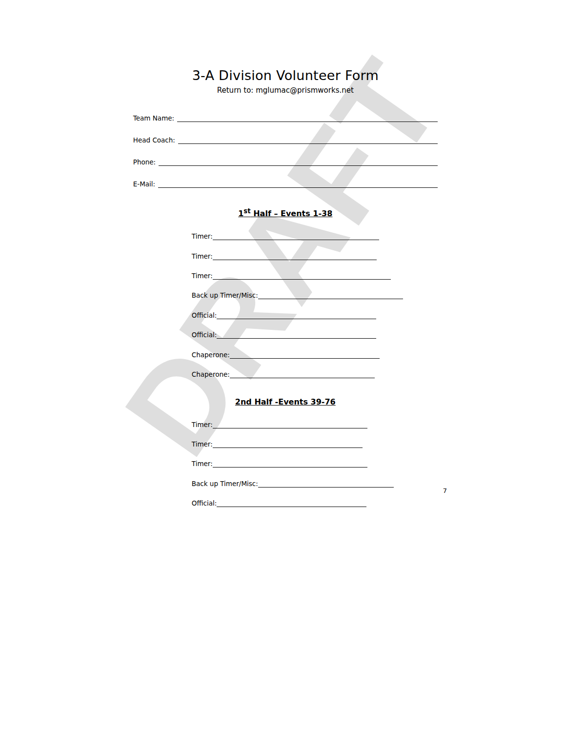DRAFT
3-A Division Volunteer Form
Return to: mglumac@prismworks.net
Team Name:
Head Coach:
Phone:
E-Mail:
1st Half – Events 1-38
Timer:
Timer:
Timer:
Back up Timer/Misc:
Official:
Official:
Chaperone:
Chaperone:
2nd Half -Events 39-76
Timer:
Timer:
Timer:
Back up Timer/Misc:
Official:
Official:
Chaperone:
Chaperone:
7